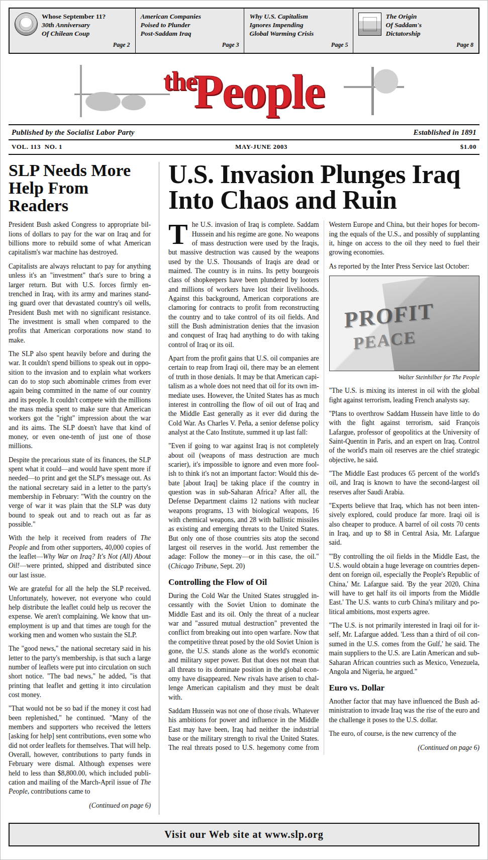Whose September 11? 30th Anniversary Of Chilean Coup Page 2
American Companies Poised to Plunder Post-Saddam Iraq Page 3
Why U.S. Capitalism Ignores Impending Global Warming Crisis Page 5
The Origin Of Saddam's Dictatorship Page 8
the People
Published by the Socialist Labor Party Established in 1891
VOL. 113 NO. 1 MAY-JUNE 2003 $1.00
SLP Needs More Help From Readers
President Bush asked Congress to appropriate billions of dollars to pay for the war on Iraq and for billions more to rebuild some of what American capitalism's war machine has destroyed.
Capitalists are always reluctant to pay for anything unless it's an "investment" that's sure to bring a larger return. But with U.S. forces firmly entrenched in Iraq, with its army and marines standing guard over that devastated country's oil wells, President Bush met with no significant resistance. The investment is small when compared to the profits that American corporations now stand to make.
The SLP also spent heavily before and during the war. It couldn't spend billions to speak out in opposition to the invasion and to explain what workers can do to stop such abominable crimes from ever again being committed in the name of our country and its people. It couldn't compete with the millions the mass media spent to make sure that American workers got the "right" impression about the war and its aims. The SLP doesn't have that kind of money, or even one-tenth of just one of those millions.
Despite the precarious state of its finances, the SLP spent what it could—and would have spent more if needed—to print and get the SLP's message out. As the national secretary said in a letter to the party's membership in February: "With the country on the verge of war it was plain that the SLP was duty bound to speak out and to reach out as far as possible."
With the help it received from readers of The People and from other supporters, 40,000 copies of the leaflet—Why War on Iraq? It's Not (All) About Oil!—were printed, shipped and distributed since our last issue.
We are grateful for all the help the SLP received. Unfortunately, however, not everyone who could help distribute the leaflet could help us recover the expense. We aren't complaining. We know that unemployment is up and that times are tough for the working men and women who sustain the SLP.
The "good news," the national secretary said in his letter to the party's membership, is that such a large number of leaflets were put into circulation on such short notice. "The bad news," he added, "is that printing that leaflet and getting it into circulation cost money.
"That would not be so bad if the money it cost had been replenished," he continued. "Many of the members and supporters who received the letters [asking for help] sent contributions, even some who did not order leaflets for themselves. That will help. Overall, however, contributions to party funds in February were dismal. Although expenses were held to less than $8,800.00, which included publication and mailing of the March-April issue of The People, contributions came to
(Continued on page 6)
U.S. Invasion Plunges Iraq Into Chaos and Ruin
The U.S. invasion of Iraq is complete. Saddam Hussein and his regime are gone. No weapons of mass destruction were used by the Iraqis, but massive destruction was caused by the weapons used by the U.S. Thousands of Iraqis are dead or maimed. The country is in ruins. Its petty bourgeois class of shopkeepers have been plundered by looters and millions of workers have lost their livelihoods. Against this background, American corporations are clamoring for contracts to profit from reconstructing the country and to take control of its oil fields. And still the Bush administration denies that the invasion and conquest of Iraq had anything to do with taking control of Iraq or its oil.
Apart from the profit gains that U.S. oil companies are certain to reap from Iraqi oil, there may be an element of truth in those denials. It may be that American capitalism as a whole does not need that oil for its own immediate uses. However, the United States has as much interest in controlling the flow of oil out of Iraq and the Middle East generally as it ever did during the Cold War. As Charles V. Peña, a senior defense policy analyst at the Cato Institute, summed it up last fall:
"Even if going to war against Iraq is not completely about oil (weapons of mass destruction are much scarier), it's impossible to ignore and even more foolish to think it's not an important factor: Would this debate [about Iraq] be taking place if the country in question was in sub-Saharan Africa? After all, the Defense Department claims 12 nations with nuclear weapons programs, 13 with biological weapons, 16 with chemical weapons, and 28 with ballistic missiles as existing and emerging threats to the United States. But only one of those countries sits atop the second largest oil reserves in the world. Just remember the adage: Follow the money—or in this case, the oil." (Chicago Tribune, Sept. 20)
Controlling the Flow of Oil
During the Cold War the United States struggled incessantly with the Soviet Union to dominate the Middle East and its oil. Only the threat of a nuclear war and "assured mutual destruction" prevented the conflict from breaking out into open warfare. Now that the competitive threat posed by the old Soviet Union is gone, the U.S. stands alone as the world's economic and military super power. But that does not mean that all threats to its dominate position in the global economy have disappeared. New rivals have arisen to challenge American capitalism and they must be dealt with.
Saddam Hussein was not one of those rivals. Whatever his ambitions for power and influence in the Middle East may have been, Iraq had neither the industrial base or the military strength to rival the United States. The real threats posed to U.S. hegemony come from Western Europe and China, but their hopes for becoming the equals of the U.S., and possibly of supplanting it, hinge on access to the oil they need to fuel their growing economies.
As reported by the Inter Press Service last October:
PROFIT PEACE
Walter Steinhilber for The People
"The U.S. is mixing its interest in oil with the global fight against terrorism, leading French analysts say.
"Plans to overthrow Saddam Hussein have little to do with the fight against terrorism, said François Lafargue, professor of geopolitics at the University of Saint-Quentin in Paris, and an expert on Iraq. Control of the world's main oil reserves are the chief strategic objective, he said.
"The Middle East produces 65 percent of the world's oil, and Iraq is known to have the second-largest oil reserves after Saudi Arabia.
"Experts believe that Iraq, which has not been intensively explored, could produce far more. Iraqi oil is also cheaper to produce. A barrel of oil costs 70 cents in Iraq, and up to $8 in Central Asia, Mr. Lafargue said.
"'By controlling the oil fields in the Middle East, the U.S. would obtain a huge leverage on countries dependent on foreign oil, especially the People's Republic of China,' Mr. Lafargue said. 'By the year 2020, China will have to get half its oil imports from the Middle East.' The U.S. wants to curb China's military and political ambitions, most experts agree.
"The U.S. is not primarily interested in Iraqi oil for itself, Mr. Lafargue added. 'Less than a third of oil consumed in the U.S. comes from the Gulf,' he said. The main suppliers to the U.S. are Latin American and sub-Saharan African countries such as Mexico, Venezuela, Angola and Nigeria, he argued."
Euro vs. Dollar
Another factor that may have influenced the Bush administration to invade Iraq was the rise of the euro and the challenge it poses to the U.S. dollar.
The euro, of course, is the new currency of the
(Continued on page 6)
Visit our Web site at www.slp.org